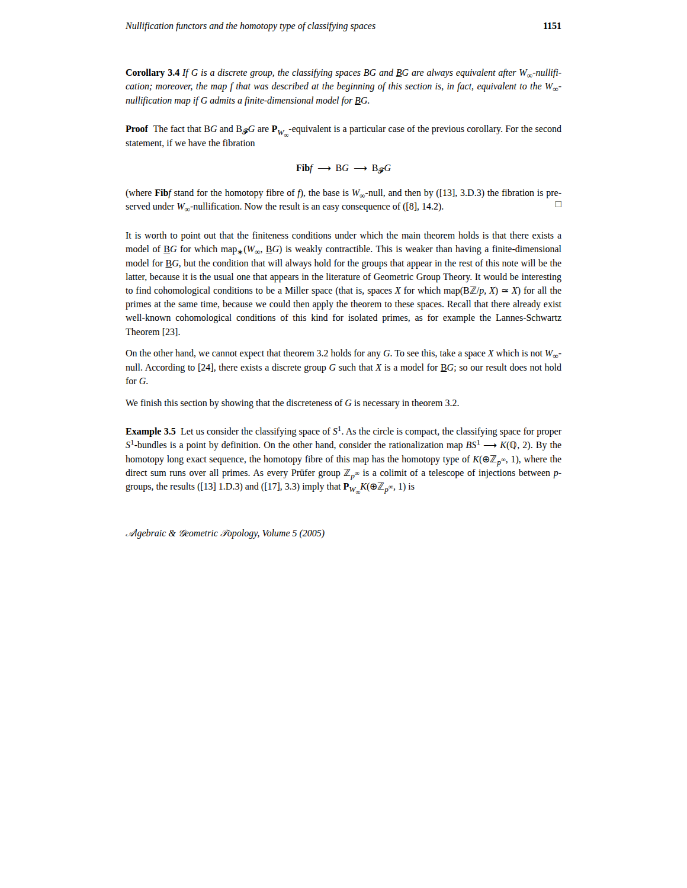Nullification functors and the homotopy type of classifying spaces 1151
Corollary 3.4 If G is a discrete group, the classifying spaces BG and BG are always equivalent after W∞-nullification; moreover, the map f that was described at the beginning of this section is, in fact, equivalent to the W∞-nullification map if G admits a finite-dimensional model for BG.
Proof The fact that BG and B𝓕G are PW∞-equivalent is a particular case of the previous corollary. For the second statement, if we have the fibration
Fib f ⟶ BG ⟶ B𝓕G
(where Fib f stand for the homotopy fibre of f), the base is W∞-null, and then by ([13], 3.D.3) the fibration is preserved under W∞-nullification. Now the result is an easy consequence of ([8], 14.2).□
It is worth to point out that the finiteness conditions under which the main theorem holds is that there exists a model of BG for which map∗(W∞, BG) is weakly contractible. This is weaker than having a finite-dimensional model for BG, but the condition that will always hold for the groups that appear in the rest of this note will be the latter, because it is the usual one that appears in the literature of Geometric Group Theory. It would be interesting to find cohomological conditions to be a Miller space (that is, spaces X for which map(Bℤ/p, X) ≃ X) for all the primes at the same time, because we could then apply the theorem to these spaces. Recall that there already exist well-known cohomological conditions of this kind for isolated primes, as for example the Lannes-Schwartz Theorem [23].
On the other hand, we cannot expect that theorem 3.2 holds for any G. To see this, take a space X which is not W∞-null. According to [24], there exists a discrete group G such that X is a model for BG; so our result does not hold for G.
We finish this section by showing that the discreteness of G is necessary in theorem 3.2.
Example 3.5 Let us consider the classifying space of S1. As the circle is compact, the classifying space for proper S1-bundles is a point by definition. On the other hand, consider the rationalization map BS1 ⟶ K(ℚ, 2). By the homotopy long exact sequence, the homotopy fibre of this map has the homotopy type of K(⊕ℤp∞, 1), where the direct sum runs over all primes. As every Prüfer group ℤp∞ is a colimit of a telescope of injections between p-groups, the results ([13] 1.D.3) and ([17], 3.3) imply that PW∞K(⊕ℤp∞, 1) is
𝒜lgebraic & 𝒢eometric 𝒯opology, Volume 5 (2005)